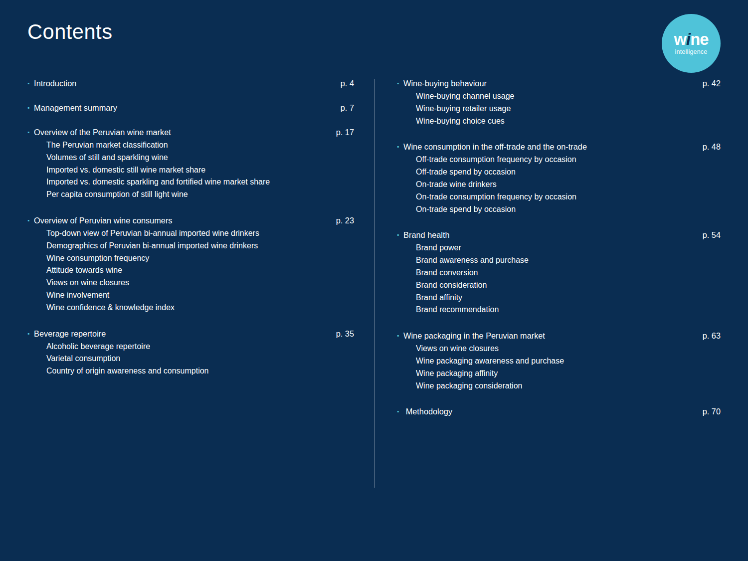wine
intelligence
Contents
▪ Introduction p. 4
▪ Management summary p. 7
▪ Overview of the Peruvian wine market p. 17
The Peruvian market classification
Volumes of still and sparkling wine
Imported vs. domestic still wine market share
Imported vs. domestic sparkling and fortified wine market share
Per capita consumption of still light wine
▪ Overview of Peruvian wine consumers p. 23
Top-down view of Peruvian bi-annual imported wine drinkers
Demographics of Peruvian bi-annual imported wine drinkers
Wine consumption frequency
Attitude towards wine
Views on wine closures
Wine involvement
Wine confidence & knowledge index
▪ Beverage repertoire p. 35
Alcoholic beverage repertoire
Varietal consumption
Country of origin awareness and consumption
▪ Wine-buying behaviour p. 42
Wine-buying channel usage
Wine-buying retailer usage
Wine-buying choice cues
▪ Wine consumption in the off-trade and the on-trade p. 48
Off-trade consumption frequency by occasion
Off-trade spend by occasion
On-trade wine drinkers
On-trade consumption frequency by occasion
On-trade spend by occasion
▪ Brand health p. 54
Brand power
Brand awareness and purchase
Brand conversion
Brand consideration
Brand affinity
Brand recommendation
▪ Wine packaging in the Peruvian market p. 63
Views on wine closures
Wine packaging awareness and purchase
Wine packaging affinity
Wine packaging consideration
▪ Methodology p. 70